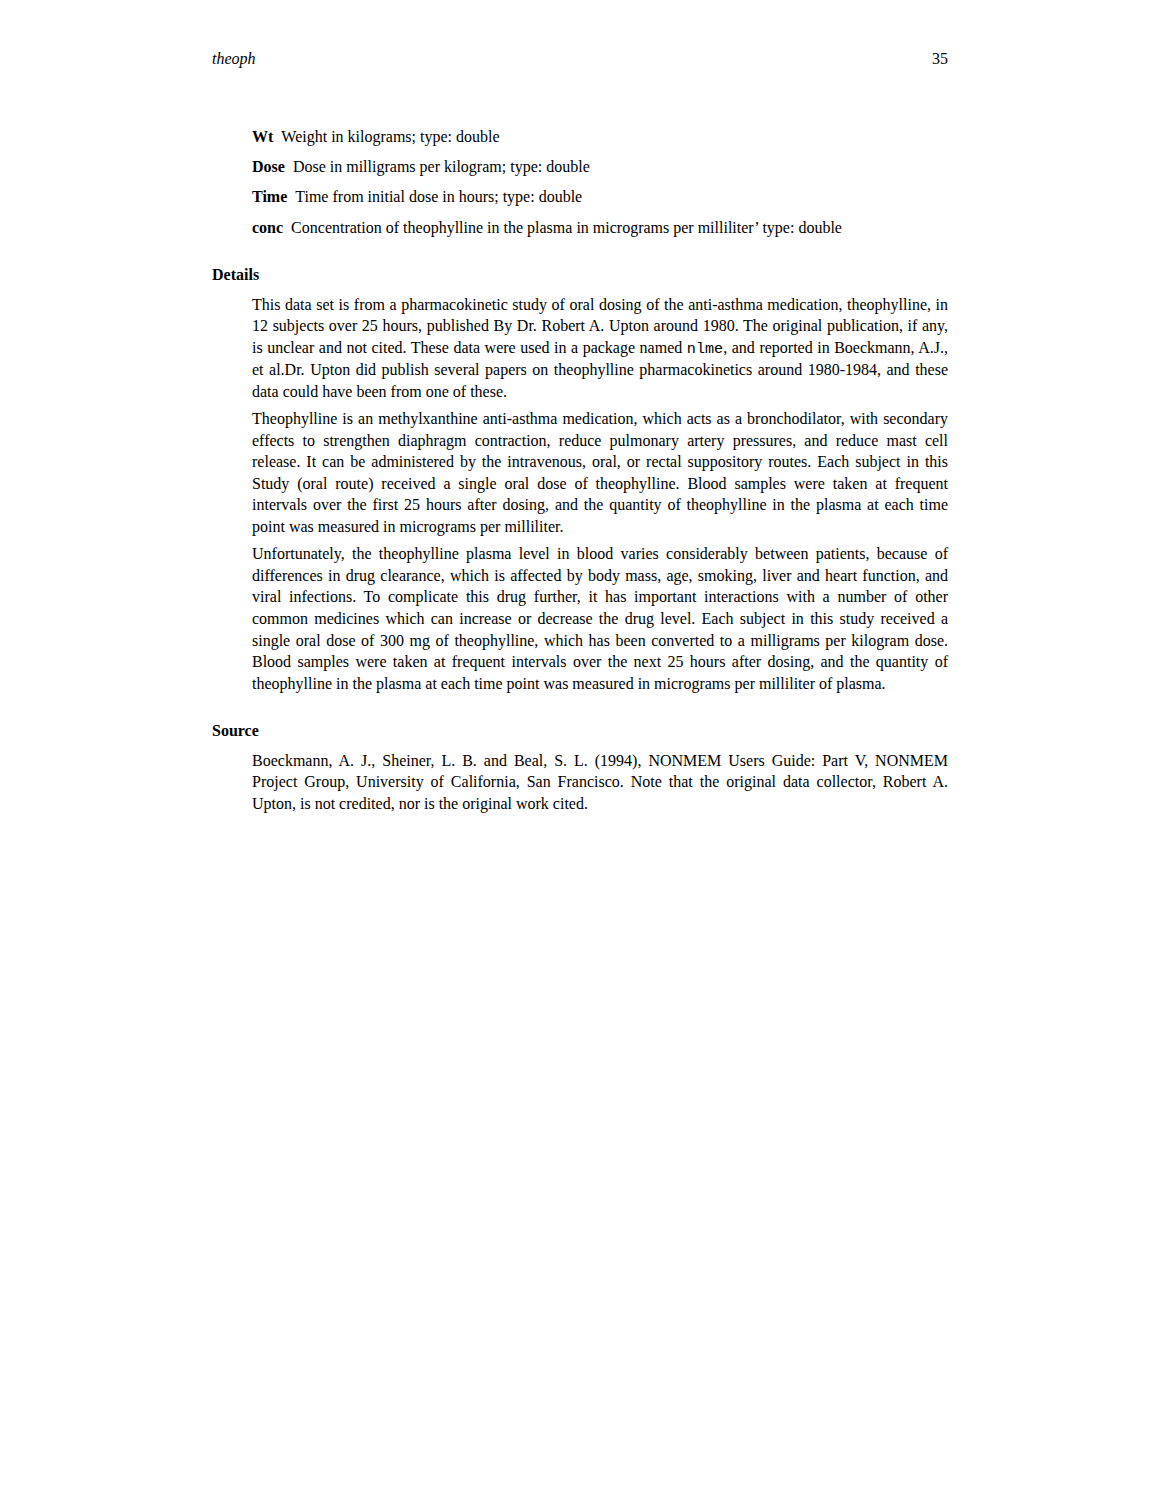theoph 35
Wt
Weight in kilograms; type: double
Dose
Dose in milligrams per kilogram; type: double
Time
Time from initial dose in hours; type: double
conc
Concentration of theophylline in the plasma in micrograms per milliliter’ type: double
Details
This data set is from a pharmacokinetic study of oral dosing of the anti-asthma medication, theophylline, in 12 subjects over 25 hours, published By Dr. Robert A. Upton around 1980. The original publication, if any, is unclear and not cited. These data were used in a package named nlme, and reported in Boeckmann, A.J., et al.Dr. Upton did publish several papers on theophylline pharmacokinetics around 1980-1984, and these data could have been from one of these.
Theophylline is an methylxanthine anti-asthma medication, which acts as a bronchodilator, with secondary effects to strengthen diaphragm contraction, reduce pulmonary artery pressures, and reduce mast cell release. It can be administered by the intravenous, oral, or rectal suppository routes. Each subject in this Study (oral route) received a single oral dose of theophylline. Blood samples were taken at frequent intervals over the first 25 hours after dosing, and the quantity of theophylline in the plasma at each time point was measured in micrograms per milliliter.
Unfortunately, the theophylline plasma level in blood varies considerably between patients, because of differences in drug clearance, which is affected by body mass, age, smoking, liver and heart function, and viral infections. To complicate this drug further, it has important interactions with a number of other common medicines which can increase or decrease the drug level. Each subject in this study received a single oral dose of 300 mg of theophylline, which has been converted to a milligrams per kilogram dose. Blood samples were taken at frequent intervals over the next 25 hours after dosing, and the quantity of theophylline in the plasma at each time point was measured in micrograms per milliliter of plasma.
Source
Boeckmann, A. J., Sheiner, L. B. and Beal, S. L. (1994), NONMEM Users Guide: Part V, NONMEM Project Group, University of California, San Francisco. Note that the original data collector, Robert A. Upton, is not credited, nor is the original work cited.